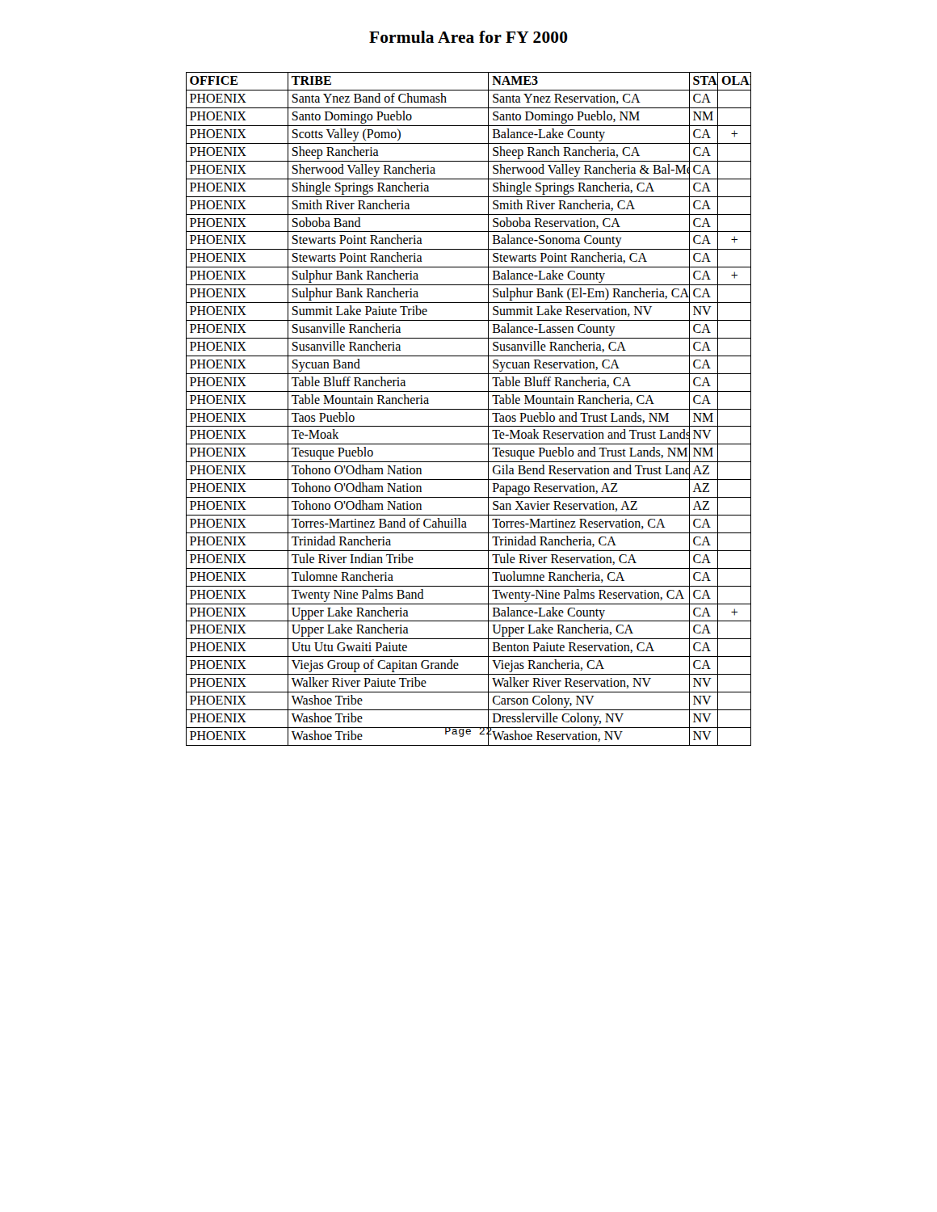Formula Area for FY 2000
| OFFICE | TRIBE | NAME3 | STA | OLAP |
| --- | --- | --- | --- | --- |
| PHOENIX | Santa Ynez Band of Chumash | Santa Ynez Reservation, CA | CA | |
| PHOENIX | Santo Domingo Pueblo | Santo Domingo Pueblo, NM | NM | |
| PHOENIX | Scotts Valley (Pomo) | Balance-Lake County | CA | + |
| PHOENIX | Sheep Rancheria | Sheep Ranch Rancheria, CA | CA | |
| PHOENIX | Sherwood Valley Rancheria | Sherwood Valley Rancheria & Bal-Mendocino | CA | |
| PHOENIX | Shingle Springs Rancheria | Shingle Springs Rancheria, CA | CA | |
| PHOENIX | Smith River Rancheria | Smith River Rancheria, CA | CA | |
| PHOENIX | Soboba Band | Soboba Reservation, CA | CA | |
| PHOENIX | Stewarts Point Rancheria | Balance-Sonoma County | CA | + |
| PHOENIX | Stewarts Point Rancheria | Stewarts Point Rancheria, CA | CA | |
| PHOENIX | Sulphur Bank Rancheria | Balance-Lake County | CA | + |
| PHOENIX | Sulphur Bank Rancheria | Sulphur Bank (El-Em) Rancheria, CA | CA | |
| PHOENIX | Summit Lake Paiute Tribe | Summit Lake Reservation, NV | NV | |
| PHOENIX | Susanville Rancheria | Balance-Lassen County | CA | |
| PHOENIX | Susanville Rancheria | Susanville Rancheria, CA | CA | |
| PHOENIX | Sycuan Band | Sycuan Reservation, CA | CA | |
| PHOENIX | Table Bluff Rancheria | Table Bluff Rancheria, CA | CA | |
| PHOENIX | Table Mountain Rancheria | Table Mountain Rancheria, CA | CA | |
| PHOENIX | Taos Pueblo | Taos Pueblo and Trust Lands, NM | NM | |
| PHOENIX | Te-Moak | Te-Moak Reservation and Trust Lands, NV | NV | |
| PHOENIX | Tesuque Pueblo | Tesuque Pueblo and Trust Lands, NM | NM | |
| PHOENIX | Tohono O'Odham Nation | Gila Bend Reservation and Trust Lands, AZ | AZ | |
| PHOENIX | Tohono O'Odham Nation | Papago Reservation, AZ | AZ | |
| PHOENIX | Tohono O'Odham Nation | San Xavier Reservation, AZ | AZ | |
| PHOENIX | Torres-Martinez Band of Cahuilla | Torres-Martinez Reservation, CA | CA | |
| PHOENIX | Trinidad Rancheria | Trinidad Rancheria, CA | CA | |
| PHOENIX | Tule River Indian Tribe | Tule River Reservation, CA | CA | |
| PHOENIX | Tulomne Rancheria | Tuolumne Rancheria, CA | CA | |
| PHOENIX | Twenty Nine Palms Band | Twenty-Nine Palms Reservation, CA | CA | |
| PHOENIX | Upper Lake Rancheria | Balance-Lake County | CA | + |
| PHOENIX | Upper Lake Rancheria | Upper Lake Rancheria, CA | CA | |
| PHOENIX | Utu Utu Gwaiti Paiute | Benton Paiute Reservation, CA | CA | |
| PHOENIX | Viejas Group of Capitan Grande | Viejas Rancheria, CA | CA | |
| PHOENIX | Walker River Paiute Tribe | Walker River Reservation, NV | NV | |
| PHOENIX | Washoe Tribe | Carson Colony, NV | NV | |
| PHOENIX | Washoe Tribe | Dresslerville Colony, NV | NV | |
| PHOENIX | Washoe Tribe | Washoe Reservation, NV | NV | |
Page 22